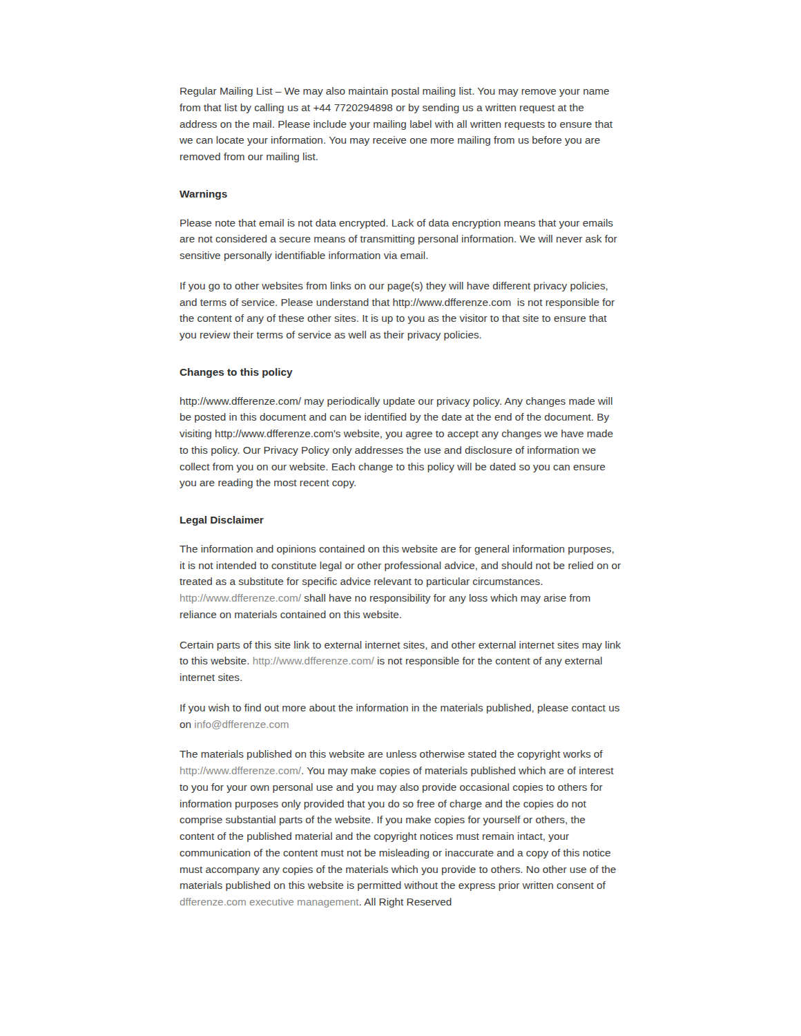Regular Mailing List – We may also maintain postal mailing list. You may remove your name from that list by calling us at +44 7720294898 or by sending us a written request at the address on the mail. Please include your mailing label with all written requests to ensure that we can locate your information. You may receive one more mailing from us before you are removed from our mailing list.
Warnings
Please note that email is not data encrypted. Lack of data encryption means that your emails are not considered a secure means of transmitting personal information. We will never ask for sensitive personally identifiable information via email.
If you go to other websites from links on our page(s) they will have different privacy policies, and terms of service. Please understand that http://www.dfferenze.com is not responsible for the content of any of these other sites. It is up to you as the visitor to that site to ensure that you review their terms of service as well as their privacy policies.
Changes to this policy
http://www.dfferenze.com/ may periodically update our privacy policy. Any changes made will be posted in this document and can be identified by the date at the end of the document. By visiting http://www.dfferenze.com's website, you agree to accept any changes we have made to this policy. Our Privacy Policy only addresses the use and disclosure of information we collect from you on our website. Each change to this policy will be dated so you can ensure you are reading the most recent copy.
Legal Disclaimer
The information and opinions contained on this website are for general information purposes, it is not intended to constitute legal or other professional advice, and should not be relied on or treated as a substitute for specific advice relevant to particular circumstances. http://www.dfferenze.com/ shall have no responsibility for any loss which may arise from reliance on materials contained on this website.
Certain parts of this site link to external internet sites, and other external internet sites may link to this website. http://www.dfferenze.com/ is not responsible for the content of any external internet sites.
If you wish to find out more about the information in the materials published, please contact us on info@dfferenze.com
The materials published on this website are unless otherwise stated the copyright works of http://www.dfferenze.com/. You may make copies of materials published which are of interest to you for your own personal use and you may also provide occasional copies to others for information purposes only provided that you do so free of charge and the copies do not comprise substantial parts of the website. If you make copies for yourself or others, the content of the published material and the copyright notices must remain intact, your communication of the content must not be misleading or inaccurate and a copy of this notice must accompany any copies of the materials which you provide to others. No other use of the materials published on this website is permitted without the express prior written consent of dfferenze.com executive management. All Right Reserved